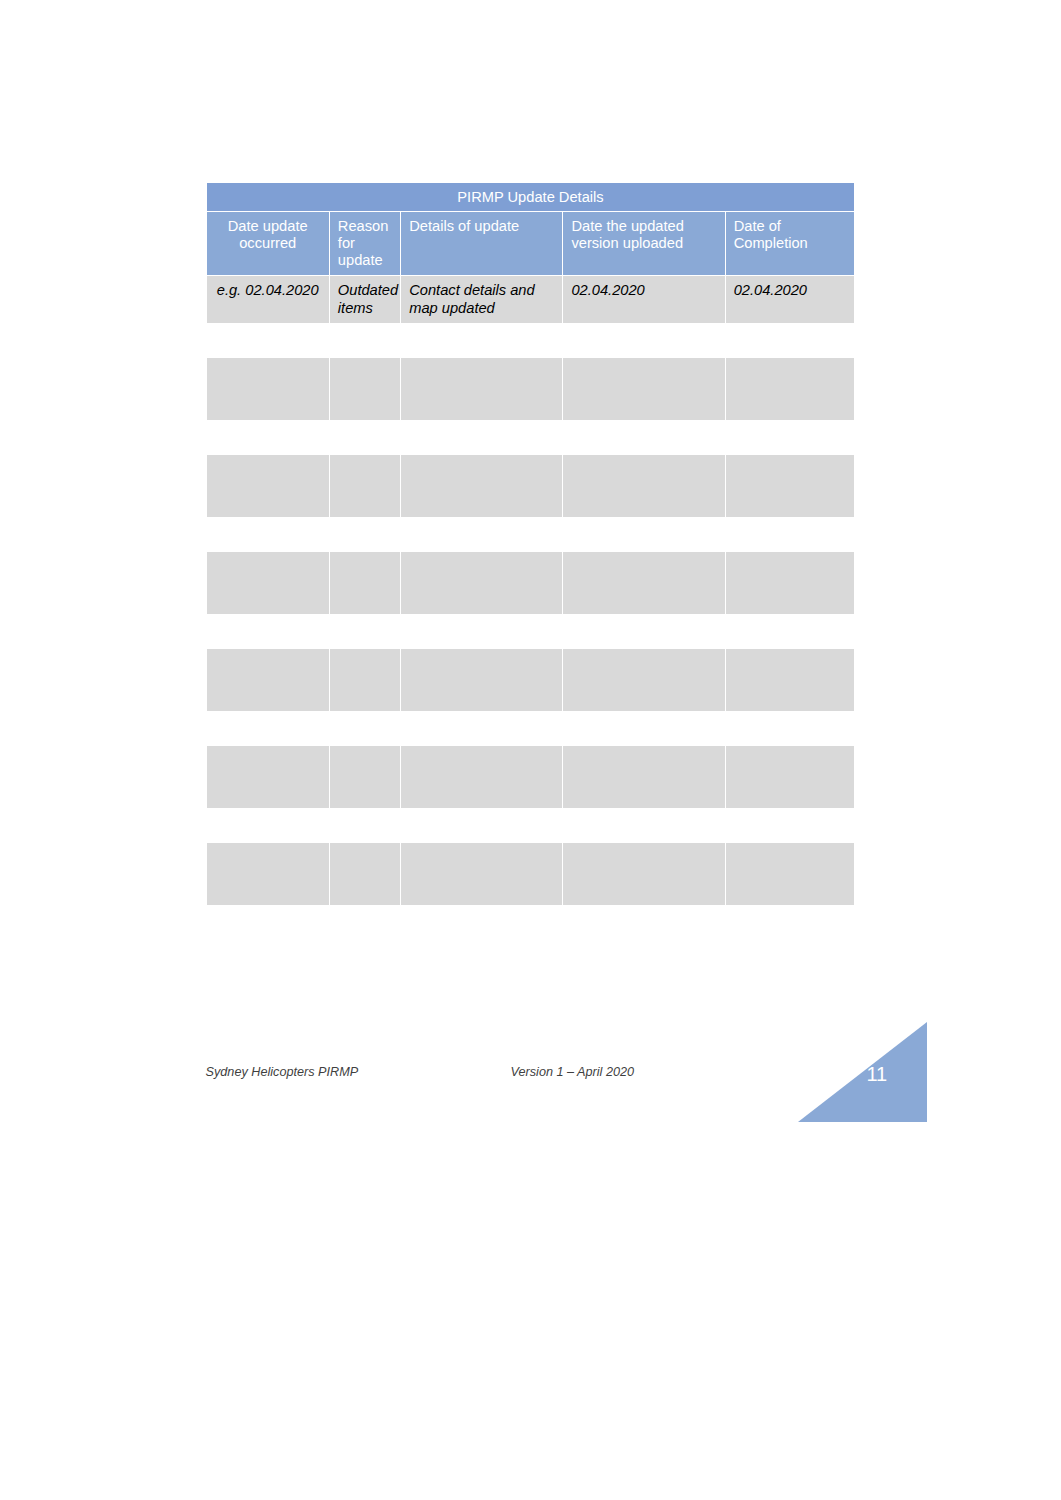| PIRMP Update Details |
| --- |
| Date update occurred | Reason for update | Details of update | Date the updated version uploaded | Date of Completion |
| e.g. 02.04.2020 | Outdated items | Contact details and map updated | 02.04.2020 | 02.04.2020 |
Sydney Helicopters PIRMP Version 1 – April 2020
11